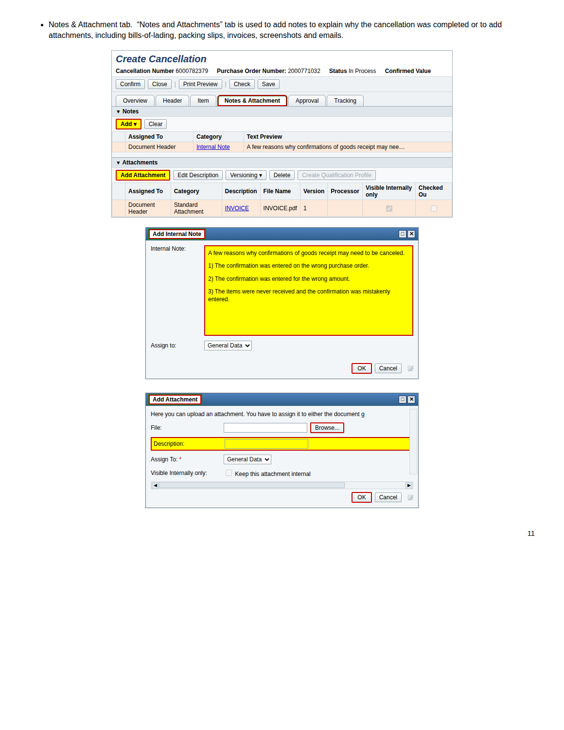Notes & Attachment tab. “Notes and Attachments” tab is used to add notes to explain why the cancellation was completed or to add attachments, including bills-of-lading, packing slips, invoices, screenshots and emails.
Create Cancellation
Cancellation Number 6000782379 Purchase Order Number: 2000771032 Status In Process Confirmed Value
Confirm Close | Print Preview | Check Save
Overview
Header
Item
Notes & Attachment
Approval
Tracking
▼ Notes
Add ▾ Clear
| | Assigned To | Category | Text Preview |
| --- | --- | --- | --- |
| | Document Header | Internal Note | A few reasons why confirmations of goods receipt may nee… |
▼ Attachments
Add Attachment Edit Description Versioning ▾ Delete Create Qualification Profile
| | Assigned To | Category | Description | File Name | Version | Processor | Visible Internally only | Checked Ou |
| --- | --- | --- | --- | --- | --- | --- | --- | --- |
| | Document Header | Standard Attachment | INVOICE | INVOICE.pdf | 1 | | | |
Add Internal Note □✕
Internal Note:
A few reasons why confirmations of goods receipt may need to be canceled.
1) The confirmation was entered on the wrong purchase order.
2) The confirmation was entered for the wrong amount.
3) The items were never received and the confirmation was mistakenly entered.
Assign to:
General Data
OK Cancel
Add Attachment □✕
Here you can upload an attachment. You have to assign it to either the document g
File:
Browse...
Description:
Assign To: *
General Data
Visible Internally only:
Keep this attachment internal
◀
▶
OK Cancel
11